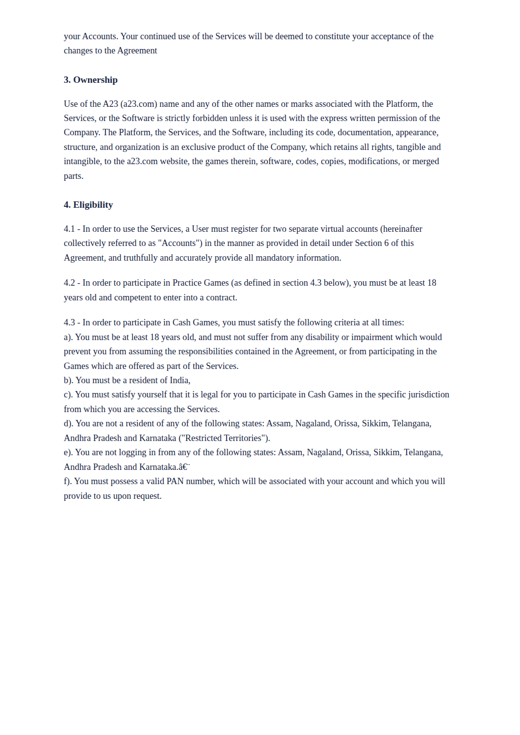your Accounts. Your continued use of the Services will be deemed to constitute your acceptance of the changes to the Agreement
3. Ownership
Use of the A23 (a23.com) name and any of the other names or marks associated with the Platform, the Services, or the Software is strictly forbidden unless it is used with the express written permission of the Company. The Platform, the Services, and the Software, including its code, documentation, appearance, structure, and organization is an exclusive product of the Company, which retains all rights, tangible and intangible, to the a23.com website, the games therein, software, codes, copies, modifications, or merged parts.
4. Eligibility
4.1 - In order to use the Services, a User must register for two separate virtual accounts (hereinafter collectively referred to as "Accounts") in the manner as provided in detail under Section 6 of this Agreement, and truthfully and accurately provide all mandatory information.
4.2 - In order to participate in Practice Games (as defined in section 4.3 below), you must be at least 18 years old and competent to enter into a contract.
4.3 - In order to participate in Cash Games, you must satisfy the following criteria at all times:
a). You must be at least 18 years old, and must not suffer from any disability or impairment which would prevent you from assuming the responsibilities contained in the Agreement, or from participating in the Games which are offered as part of the Services.
b). You must be a resident of India,
c). You must satisfy yourself that it is legal for you to participate in Cash Games in the specific jurisdiction from which you are accessing the Services.
d). You are not a resident of any of the following states: Assam, Nagaland, Orissa, Sikkim, Telangana, Andhra Pradesh and Karnataka ("Restricted Territories").
e). You are not logging in from any of the following states: Assam, Nagaland, Orissa, Sikkim, Telangana, Andhra Pradesh and Karnataka.â€¨
f). You must possess a valid PAN number, which will be associated with your account and which you will provide to us upon request.